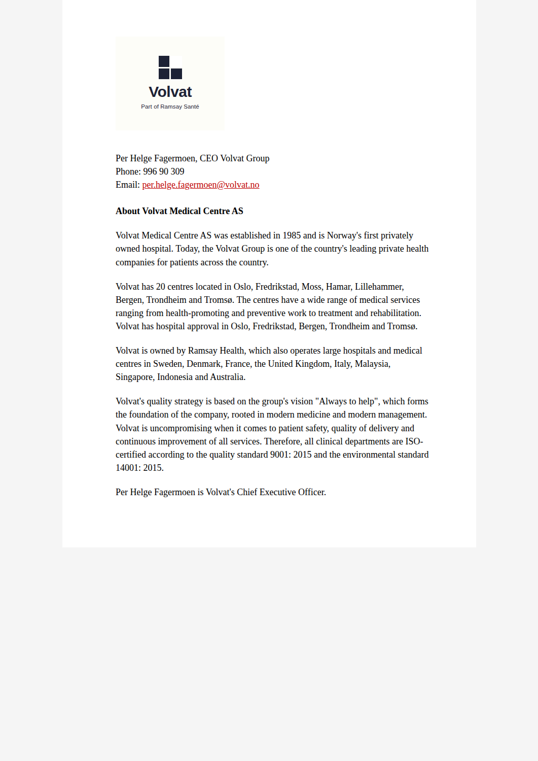Volvat
Part of Ramsay Santé
Per Helge Fagermoen, CEO Volvat Group
Phone: 996 90 309
Email: per.helge.fagermoen@volvat.no
About Volvat Medical Centre AS
Volvat Medical Centre AS was established in 1985 and is Norway's first privately owned hospital. Today, the Volvat Group is one of the country's leading private health companies for patients across the country.
Volvat has 20 centres located in Oslo, Fredrikstad, Moss, Hamar, Lillehammer, Bergen, Trondheim and Tromsø. The centres have a wide range of medical services ranging from health-promoting and preventive work to treatment and rehabilitation. Volvat has hospital approval in Oslo, Fredrikstad, Bergen, Trondheim and Tromsø.
Volvat is owned by Ramsay Health, which also operates large hospitals and medical centres in Sweden, Denmark, France, the United Kingdom, Italy, Malaysia, Singapore, Indonesia and Australia.
Volvat's quality strategy is based on the group's vision "Always to help", which forms the foundation of the company, rooted in modern medicine and modern management. Volvat is uncompromising when it comes to patient safety, quality of delivery and continuous improvement of all services. Therefore, all clinical departments are ISO-certified according to the quality standard 9001: 2015 and the environmental standard 14001: 2015.
Per Helge Fagermoen is Volvat's Chief Executive Officer.